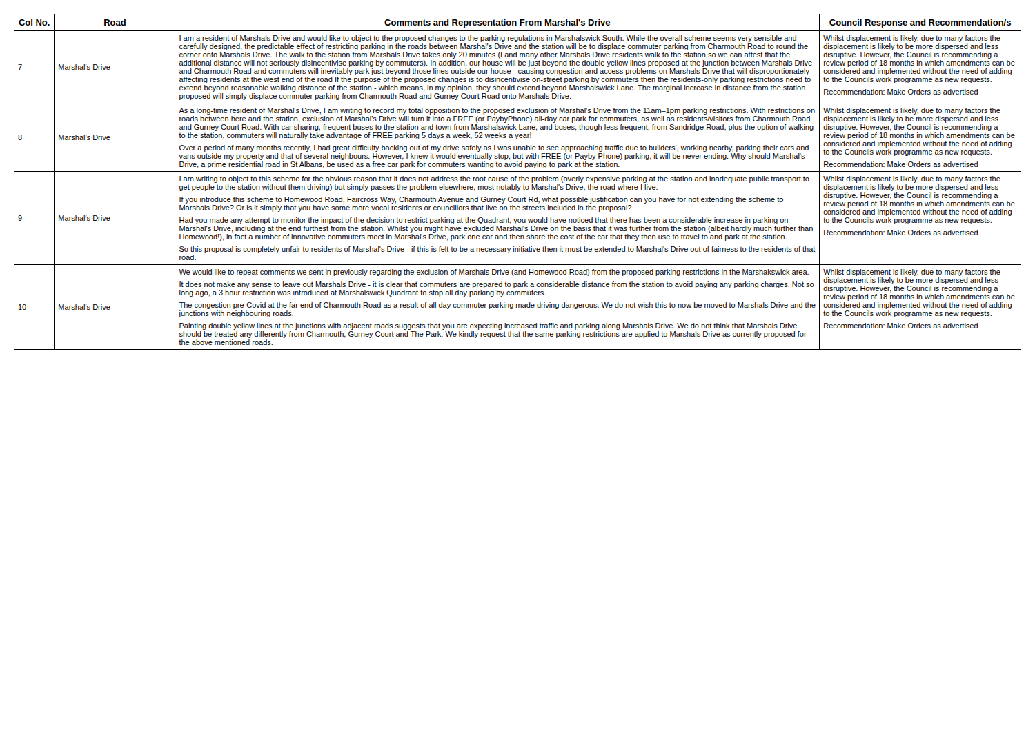| Col No. | Road | Comments and Representation From Marshal's Drive | Council Response and Recommendation/s |
| --- | --- | --- | --- |
| 7 | Marshal's Drive | I am a resident of Marshals Drive and would like to object to the proposed changes to the parking regulations in Marshalswick South. While the overall scheme seems very sensible and carefully designed, the predictable effect of restricting parking in the roads between Marshal's Drive and the station will be to displace commuter parking from Charmouth Road to round the corner onto Marshals Drive. The walk to the station from Marshals Drive takes only 20 minutes (I and many other Marshals Drive residents walk to the station so we can attest that the additional distance will not seriously disincentivise parking by commuters). In addition, our house will be just beyond the double yellow lines proposed at the junction between Marshals Drive and Charmouth Road and commuters will inevitably park just beyond those lines outside our house - causing congestion and access problems on Marshals Drive that will disproportionately affecting residents at the west end of the road If the purpose of the proposed changes is to disincentivise on-street parking by commuters then the residents-only parking restrictions need to extend beyond reasonable walking distance of the station - which means, in my opinion, they should extend beyond Marshalswick Lane. The marginal increase in distance from the station proposed will simply displace commuter parking from Charmouth Road and Gurney Court Road onto Marshals Drive. | Whilst displacement is likely, due to many factors the displacement is likely to be more dispersed and less disruptive. However, the Council is recommending a review period of 18 months in which amendments can be considered and implemented without the need of adding to the Councils work programme as new requests. Recommendation: Make Orders as advertised |
| 8 | Marshal's Drive | As a long-time resident of Marshal's Drive, I am writing to record my total opposition to the proposed exclusion of Marshal's Drive from the 11am–1pm parking restrictions. With restrictions on roads between here and the station, exclusion of Marshal's Drive will turn it into a FREE (or PaybyPhone) all-day car park for commuters, as well as residents/visitors from Charmouth Road and Gurney Court Road. With car sharing, frequent buses to the station and town from Marshalswick Lane, and buses, though less frequent, from Sandridge Road, plus the option of walking to the station, commuters will naturally take advantage of FREE parking 5 days a week, 52 weeks a year! Over a period of many months recently, I had great difficulty backing out of my drive safely as I was unable to see approaching traffic due to builders', working nearby, parking their cars and vans outside my property and that of several neighbours. However, I knew it would eventually stop, but with FREE (or Payby Phone) parking, it will be never ending. Why should Marshal's Drive, a prime residential road in St Albans, be used as a free car park for commuters wanting to avoid paying to park at the station. | Whilst displacement is likely, due to many factors the displacement is likely to be more dispersed and less disruptive. However, the Council is recommending a review period of 18 months in which amendments can be considered and implemented without the need of adding to the Councils work programme as new requests. Recommendation: Make Orders as advertised |
| 9 | Marshal's Drive | I am writing to object to this scheme for the obvious reason that it does not address the root cause of the problem (overly expensive parking at the station and inadequate public transport to get people to the station without them driving) but simply passes the problem elsewhere, most notably to Marshal's Drive, the road where I live. If you introduce this scheme to Homewood Road, Faircross Way, Charmouth Avenue and Gurney Court Rd, what possible justification can you have for not extending the scheme to Marshals Drive? Or is it simply that you have some more vocal residents or councillors that live on the streets included in the proposal? Had you made any attempt to monitor the impact of the decision to restrict parking at the Quadrant, you would have noticed that there has been a considerable increase in parking on Marshal's Drive, including at the end furthest from the station. Whilst you might have excluded Marshal's Drive on the basis that it was further from the station (albeit hardly much further than Homewood!), in fact a number of innovative commuters meet in Marshal's Drive, park one car and then share the cost of the car that they then use to travel to and park at the station. So this proposal is completely unfair to residents of Marshal's Drive - if this is felt to be a necessary initiative then it must be extended to Marshal's Drive out of fairness to the residents of that road. | Whilst displacement is likely, due to many factors the displacement is likely to be more dispersed and less disruptive. However, the Council is recommending a review period of 18 months in which amendments can be considered and implemented without the need of adding to the Councils work programme as new requests. Recommendation: Make Orders as advertised |
| 10 | Marshal's Drive | We would like to repeat comments we sent in previously regarding the exclusion of Marshals Drive (and Homewood Road) from the proposed parking restrictions in the Marshakswick area. It does not make any sense to leave out Marshals Drive - it is clear that commuters are prepared to park a considerable distance from the station to avoid paying any parking charges. Not so long ago, a 3 hour restriction was introduced at Marshalswick Quadrant to stop all day parking by commuters. The congestion pre-Covid at the far end of Charmouth Road as a result of all day commuter parking made driving dangerous. We do not wish this to now be moved to Marshals Drive and the junctions with neighbouring roads. Painting double yellow lines at the junctions with adjacent roads suggests that you are expecting increased traffic and parking along Marshals Drive. We do not think that Marshals Drive should be treated any differently from Charmouth, Gurney Court and The Park. We kindly request that the same parking restrictions are applied to Marshals Drive as currently proposed for the above mentioned roads. | Whilst displacement is likely, due to many factors the displacement is likely to be more dispersed and less disruptive. However, the Council is recommending a review period of 18 months in which amendments can be considered and implemented without the need of adding to the Councils work programme as new requests. Recommendation: Make Orders as advertised |